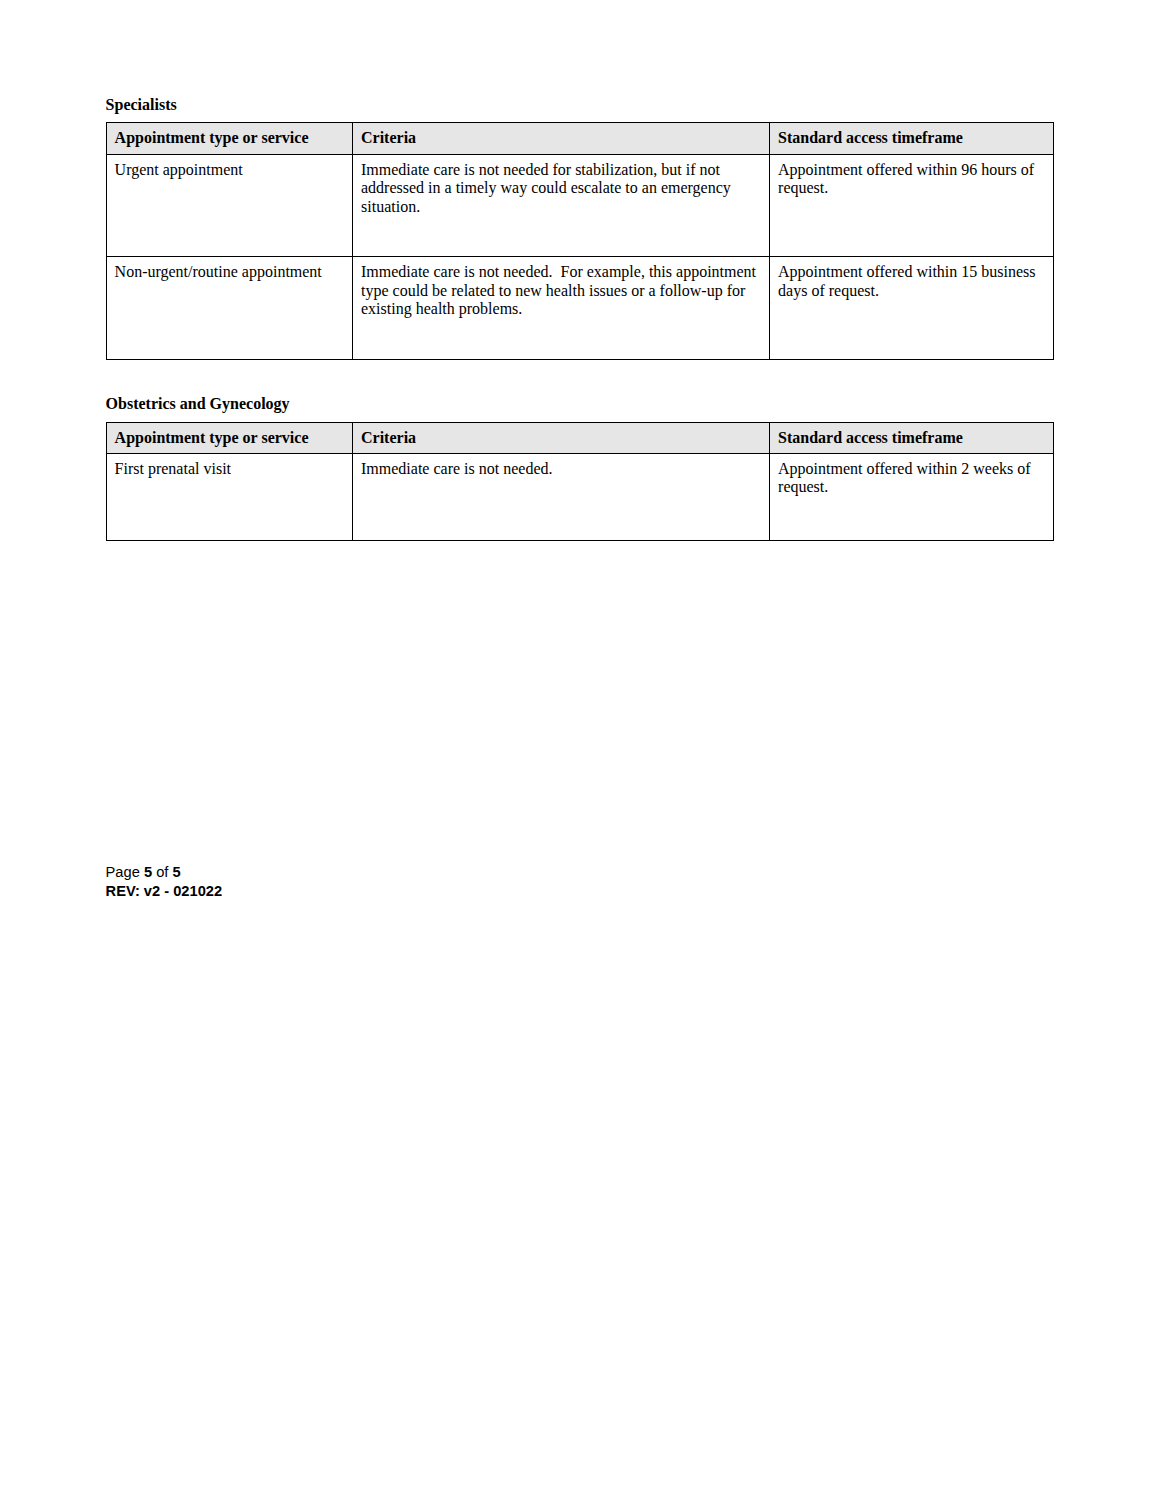Specialists
| Appointment type or service | Criteria | Standard access timeframe |
| --- | --- | --- |
| Urgent appointment | Immediate care is not needed for stabilization, but if not addressed in a timely way could escalate to an emergency situation. | Appointment offered within 96 hours of request. |
| Non-urgent/routine appointment | Immediate care is not needed. For example, this appointment type could be related to new health issues or a follow-up for existing health problems. | Appointment offered within 15 business days of request. |
Obstetrics and Gynecology
| Appointment type or service | Criteria | Standard access timeframe |
| --- | --- | --- |
| First prenatal visit | Immediate care is not needed. | Appointment offered within 2 weeks of request. |
Page 5 of 5
REV: v2 - 021022